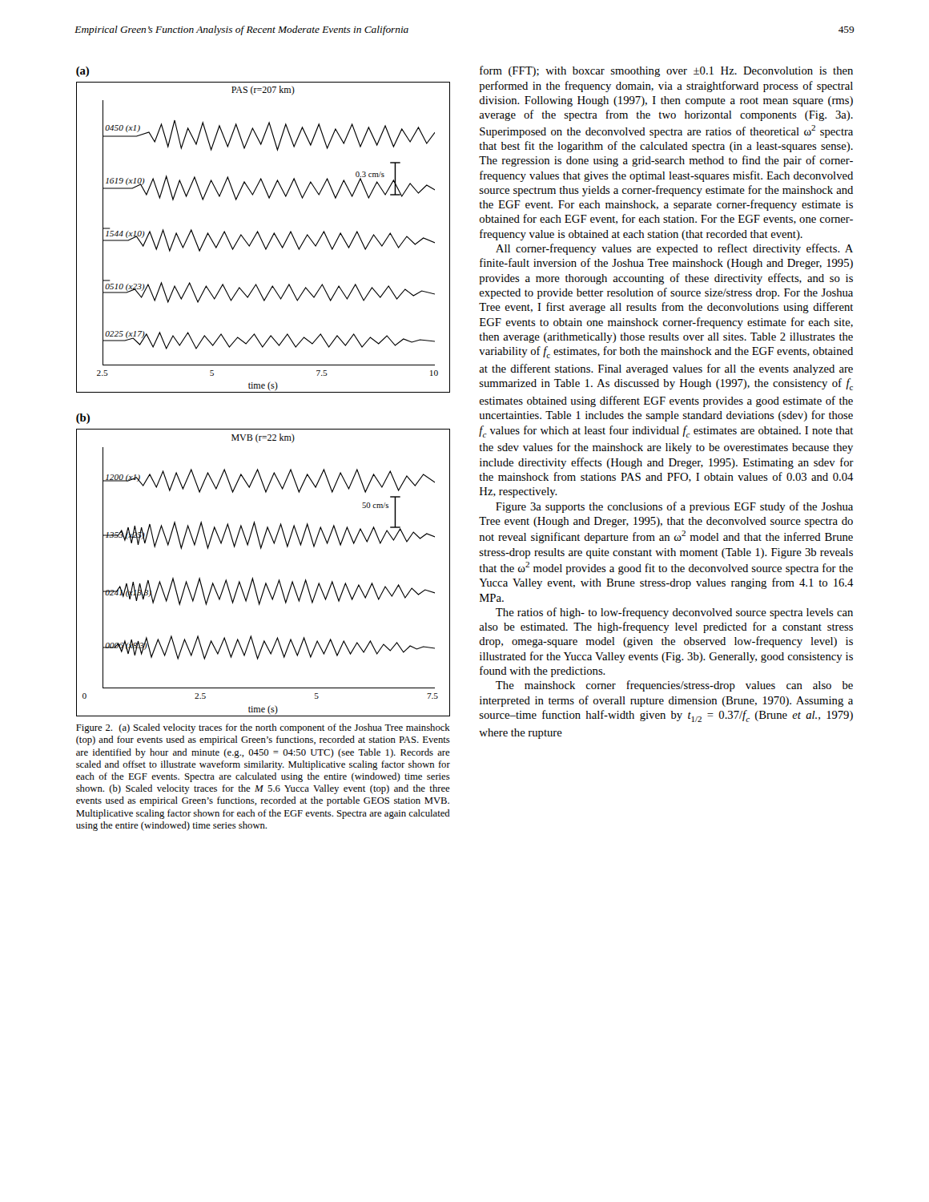Empirical Green’s Function Analysis of Recent Moderate Events in California 459
(a)
PAS (r=207 km)
0450 (x1)
1619 (x10)
1544 (x10)
0510 (x23)
0225 (x17)
0.3 cm/s
2.557.510
time (s)
(b)
MVB (r=22 km)
1200 (x1)
1353 (x25)
0241 (x13.3)
0006 (x8.3)
50 cm/s
02.557.5
time (s)
Figure 2. (a) Scaled velocity traces for the north component of the Joshua Tree mainshock (top) and four events used as empirical Green’s functions, recorded at station PAS. Events are identified by hour and minute (e.g., 0450 = 04:50 UTC) (see Table 1). Records are scaled and offset to illustrate waveform similarity. Multiplicative scaling factor shown for each of the EGF events. Spectra are calculated using the entire (windowed) time series shown. (b) Scaled velocity traces for the M 5.6 Yucca Valley event (top) and the three events used as empirical Green’s functions, recorded at the portable GEOS station MVB. Multiplicative scaling factor shown for each of the EGF events. Spectra are again calculated using the entire (windowed) time series shown.
form (FFT); with boxcar smoothing over ±0.1 Hz. Deconvolution is then performed in the frequency domain, via a straightforward process of spectral division. Following Hough (1997), I then compute a root mean square (rms) average of the spectra from the two horizontal components (Fig. 3a). Superimposed on the deconvolved spectra are ratios of theoretical ω2 spectra that best fit the logarithm of the calculated spectra (in a least-squares sense). The regression is done using a grid-search method to find the pair of corner-frequency values that gives the optimal least-squares misfit. Each deconvolved source spectrum thus yields a corner-frequency estimate for the mainshock and the EGF event. For each mainshock, a separate corner-frequency estimate is obtained for each EGF event, for each station. For the EGF events, one corner-frequency value is obtained at each station (that recorded that event).
All corner-frequency values are expected to reflect directivity effects. A finite-fault inversion of the Joshua Tree mainshock (Hough and Dreger, 1995) provides a more thorough accounting of these directivity effects, and so is expected to provide better resolution of source size/stress drop. For the Joshua Tree event, I first average all results from the deconvolutions using different EGF events to obtain one mainshock corner-frequency estimate for each site, then average (arithmetically) those results over all sites. Table 2 illustrates the variability of fc estimates, for both the mainshock and the EGF events, obtained at the different stations. Final averaged values for all the events analyzed are summarized in Table 1. As discussed by Hough (1997), the consistency of fc estimates obtained using different EGF events provides a good estimate of the uncertainties. Table 1 includes the sample standard deviations (sdev) for those fc values for which at least four individual fc estimates are obtained. I note that the sdev values for the mainshock are likely to be overestimates because they include directivity effects (Hough and Dreger, 1995). Estimating an sdev for the mainshock from stations PAS and PFO, I obtain values of 0.03 and 0.04 Hz, respectively.
Figure 3a supports the conclusions of a previous EGF study of the Joshua Tree event (Hough and Dreger, 1995), that the deconvolved source spectra do not reveal significant departure from an ω2 model and that the inferred Brune stress-drop results are quite constant with moment (Table 1). Figure 3b reveals that the ω2 model provides a good fit to the deconvolved source spectra for the Yucca Valley event, with Brune stress-drop values ranging from 4.1 to 16.4 MPa.
The ratios of high- to low-frequency deconvolved source spectra levels can also be estimated. The high-frequency level predicted for a constant stress drop, omega-square model (given the observed low-frequency level) is illustrated for the Yucca Valley events (Fig. 3b). Generally, good consistency is found with the predictions.
The mainshock corner frequencies/stress-drop values can also be interpreted in terms of overall rupture dimension (Brune, 1970). Assuming a source–time function half-width given by t1/2 = 0.37/fc (Brune et al., 1979) where the rupture